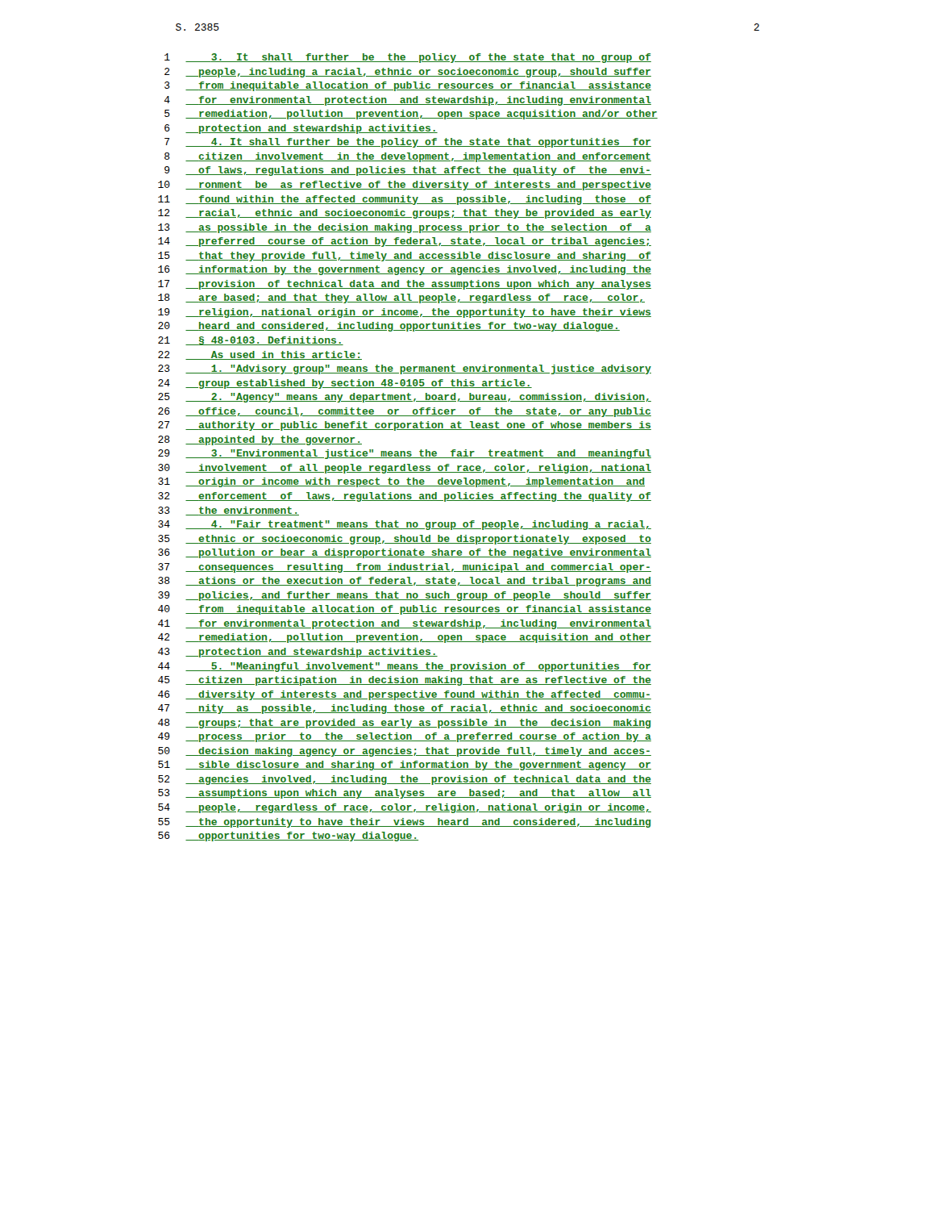S. 2385 2
1 3. It shall further be the policy of the state that no group of
2 people, including a racial, ethnic or socioeconomic group, should suffer
3 from inequitable allocation of public resources or financial assistance
4 for environmental protection and stewardship, including environmental
5 remediation, pollution prevention, open space acquisition and/or other
6 protection and stewardship activities.
7 4. It shall further be the policy of the state that opportunities for
8 citizen involvement in the development, implementation and enforcement
9 of laws, regulations and policies that affect the quality of the envi-
10 ronment be as reflective of the diversity of interests and perspective
11 found within the affected community as possible, including those of
12 racial, ethnic and socioeconomic groups; that they be provided as early
13 as possible in the decision making process prior to the selection of a
14 preferred course of action by federal, state, local or tribal agencies;
15 that they provide full, timely and accessible disclosure and sharing of
16 information by the government agency or agencies involved, including the
17 provision of technical data and the assumptions upon which any analyses
18 are based; and that they allow all people, regardless of race, color,
19 religion, national origin or income, the opportunity to have their views
20 heard and considered, including opportunities for two-way dialogue.
21 § 48-0103. Definitions.
22 As used in this article:
23 1. "Advisory group" means the permanent environmental justice advisory
24 group established by section 48-0105 of this article.
25 2. "Agency" means any department, board, bureau, commission, division,
26 office, council, committee or officer of the state, or any public
27 authority or public benefit corporation at least one of whose members is
28 appointed by the governor.
29 3. "Environmental justice" means the fair treatment and meaningful
30 involvement of all people regardless of race, color, religion, national
31 origin or income with respect to the development, implementation and
32 enforcement of laws, regulations and policies affecting the quality of
33 the environment.
34 4. "Fair treatment" means that no group of people, including a racial,
35 ethnic or socioeconomic group, should be disproportionately exposed to
36 pollution or bear a disproportionate share of the negative environmental
37 consequences resulting from industrial, municipal and commercial oper-
38 ations or the execution of federal, state, local and tribal programs and
39 policies, and further means that no such group of people should suffer
40 from inequitable allocation of public resources or financial assistance
41 for environmental protection and stewardship, including environmental
42 remediation, pollution prevention, open space acquisition and other
43 protection and stewardship activities.
44 5. "Meaningful involvement" means the provision of opportunities for
45 citizen participation in decision making that are as reflective of the
46 diversity of interests and perspective found within the affected commu-
47 nity as possible, including those of racial, ethnic and socioeconomic
48 groups; that are provided as early as possible in the decision making
49 process prior to the selection of a preferred course of action by a
50 decision making agency or agencies; that provide full, timely and acces-
51 sible disclosure and sharing of information by the government agency or
52 agencies involved, including the provision of technical data and the
53 assumptions upon which any analyses are based; and that allow all
54 people, regardless of race, color, religion, national origin or income,
55 the opportunity to have their views heard and considered, including
56 opportunities for two-way dialogue.